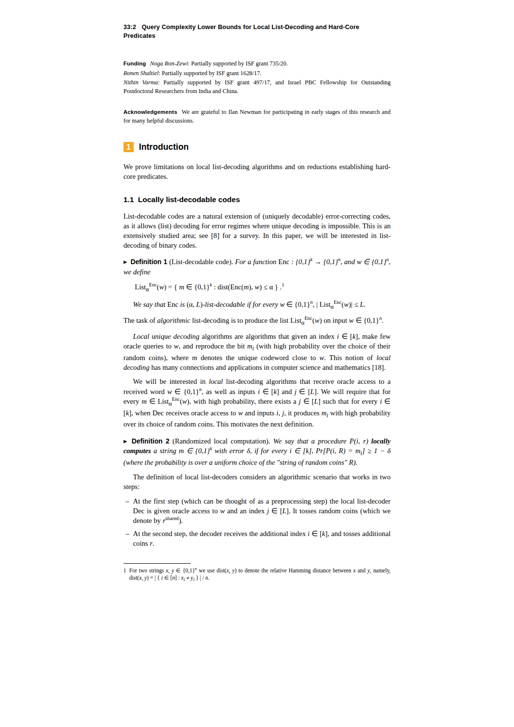33:2 Query Complexity Lower Bounds for Local List-Decoding and Hard-Core Predicates
Funding Noga Ron-Zewi: Partially supported by ISF grant 735/20.
Ronen Shaltiel: Partially supported by ISF grant 1628/17.
Nithin Varma: Partially supported by ISF grant 497/17, and Israel PBC Fellowship for Outstanding Postdoctoral Researchers from India and China.
Acknowledgements We are grateful to Ilan Newman for participating in early stages of this research and for many helpful discussions.
1 Introduction
We prove limitations on local list-decoding algorithms and on reductions establishing hard-core predicates.
1.1 Locally list-decodable codes
List-decodable codes are a natural extension of (uniquely decodable) error-correcting codes, as it allows (list) decoding for error regimes where unique decoding is impossible. This is an extensively studied area; see [8] for a survey. In this paper, we will be interested in list-decoding of binary codes.
▸ Definition 1 (List-decodable code). For a function Enc : {0,1}k → {0,1}n, and w ∈ {0,1}n, we define
ListαEnc(w) = { m ∈ {0,1}k : dist(Enc(m), w) ≤ α } .1
We say that Enc is (α, L)-list-decodable if for every w ∈ {0,1}n, | ListαEnc(w)| ≤ L.
The task of algorithmic list-decoding is to produce the list ListαEnc(w) on input w ∈ {0,1}n.
Local unique decoding algorithms are algorithms that given an index i ∈ [k], make few oracle queries to w, and reproduce the bit mi (with high probability over the choice of their random coins), where m denotes the unique codeword close to w. This notion of local decoding has many connections and applications in computer science and mathematics [18].
We will be interested in local list-decoding algorithms that receive oracle access to a received word w ∈ {0,1}n, as well as inputs i ∈ [k] and j ∈ [L]. We will require that for every m ∈ ListαEnc(w), with high probability, there exists a j ∈ [L] such that for every i ∈ [k], when Dec receives oracle access to w and inputs i, j, it produces mi with high probability over its choice of random coins. This motivates the next definition.
▸ Definition 2 (Randomized local computation). We say that a procedure P(i, r) locally computes a string m ∈ {0,1}k with error δ, if for every i ∈ [k], Pr[P(i, R) = mi] ≥ 1 − δ (where the probability is over a uniform choice of the "string of random coins" R).
The definition of local list-decoders considers an algorithmic scenario that works in two steps:
At the first step (which can be thought of as a preprocessing step) the local list-decoder Dec is given oracle access to w and an index j ∈ [L]. It tosses random coins (which we denote by rshared).
At the second step, the decoder receives the additional index i ∈ [k], and tosses additional coins r.
1 For two strings x, y ∈ {0,1}n we use dist(x, y) to denote the relative Hamming distance between x and y, namely, dist(x, y) = | { i ∈ [n] : xi ≠ yi } | / n.